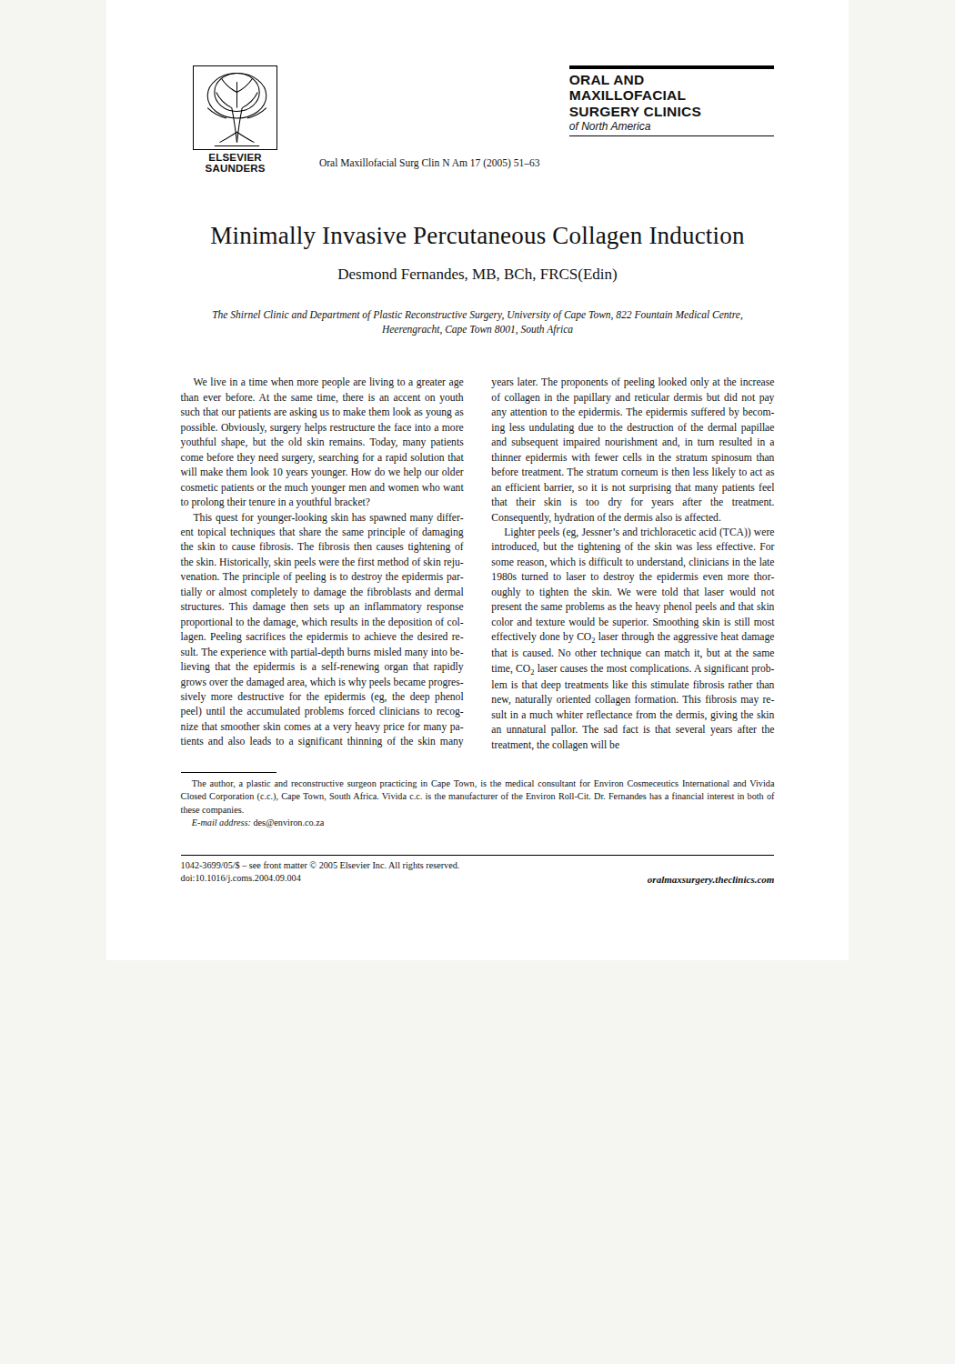ELSEVIER
SAUNDERS
Oral Maxillofacial Surg Clin N Am 17 (2005) 51–63
ORAL AND
MAXILLOFACIAL
SURGERY CLINICS
of North America
Minimally Invasive Percutaneous Collagen Induction
Desmond Fernandes, MB, BCh, FRCS(Edin)
The Shirnel Clinic and Department of Plastic Reconstructive Surgery, University of Cape Town, 822 Fountain Medical Centre,
Heerengracht, Cape Town 8001, South Africa
We live in a time when more people are living to a greater age than ever before. At the same time, there is an accent on youth such that our patients are asking us to make them look as young as possible. Obviously, surgery helps restructure the face into a more youthful shape, but the old skin remains. Today, many patients come before they need surgery, searching for a rapid solution that will make them look 10 years younger. How do we help our older cosmetic patients or the much younger men and women who want to prolong their tenure in a youthful bracket?
This quest for younger-looking skin has spawned many different topical techniques that share the same principle of damaging the skin to cause fibrosis. The fibrosis then causes tightening of the skin. Historically, skin peels were the first method of skin rejuvenation. The principle of peeling is to destroy the epidermis partially or almost completely to damage the fibroblasts and dermal structures. This damage then sets up an inflammatory response proportional to the damage, which results in the deposition of collagen. Peeling sacrifices the epidermis to achieve the desired result. The experience with partial-depth burns misled many into believing that the epidermis is a self-renewing organ that rapidly grows over the damaged area, which is why peels became progressively more destructive for the epidermis (eg, the deep phenol peel) until the accumulated problems forced clinicians to recognize that smoother skin comes at a very heavy price for many patients and also leads to a significant thinning of the skin many years later. The proponents of peeling looked only at the increase of collagen in the papillary and reticular dermis but did not pay any attention to the epidermis. The epidermis suffered by becoming less undulating due to the destruction of the dermal papillae and subsequent impaired nourishment and, in turn resulted in a thinner epidermis with fewer cells in the stratum spinosum than before treatment. The stratum corneum is then less likely to act as an efficient barrier, so it is not surprising that many patients feel that their skin is too dry for years after the treatment. Consequently, hydration of the dermis also is affected.
Lighter peels (eg, Jessner’s and trichloracetic acid (TCA)) were introduced, but the tightening of the skin was less effective. For some reason, which is difficult to understand, clinicians in the late 1980s turned to laser to destroy the epidermis even more thoroughly to tighten the skin. We were told that laser would not present the same problems as the heavy phenol peels and that skin color and texture would be superior. Smoothing skin is still most effectively done by CO2 laser through the aggressive heat damage that is caused. No other technique can match it, but at the same time, CO2 laser causes the most complications. A significant problem is that deep treatments like this stimulate fibrosis rather than new, naturally oriented collagen formation. This fibrosis may result in a much whiter reflectance from the dermis, giving the skin an unnatural pallor. The sad fact is that several years after the treatment, the collagen will be
The author, a plastic and reconstructive surgeon practicing in Cape Town, is the medical consultant for Environ Cosmeceutics International and Vivida Closed Corporation (c.c.), Cape Town, South Africa. Vivida c.c. is the manufacturer of the Environ Roll-Cit. Dr. Fernandes has a financial interest in both of these companies.
E-mail address: des@environ.co.za
1042-3699/05/$ – see front matter © 2005 Elsevier Inc. All rights reserved.
doi:10.1016/j.coms.2004.09.004
oralmaxsurgery.theclinics.com